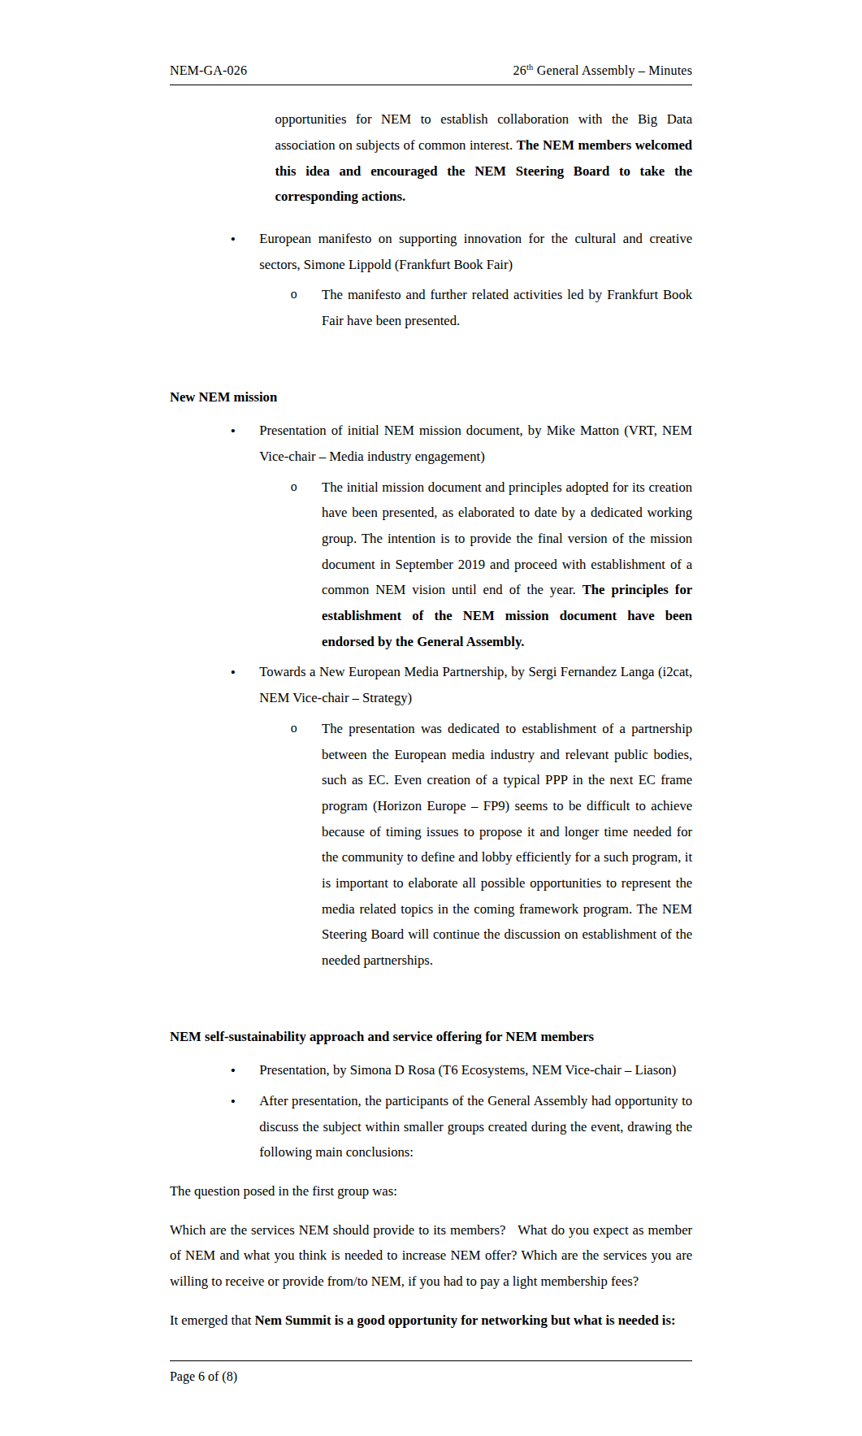NEM-GA-026
26th General Assembly – Minutes
opportunities for NEM to establish collaboration with the Big Data association on subjects of common interest. The NEM members welcomed this idea and encouraged the NEM Steering Board to take the corresponding actions.
European manifesto on supporting innovation for the cultural and creative sectors, Simone Lippold (Frankfurt Book Fair)
The manifesto and further related activities led by Frankfurt Book Fair have been presented.
New NEM mission
Presentation of initial NEM mission document, by Mike Matton (VRT, NEM Vice-chair – Media industry engagement)
The initial mission document and principles adopted for its creation have been presented, as elaborated to date by a dedicated working group. The intention is to provide the final version of the mission document in September 2019 and proceed with establishment of a common NEM vision until end of the year. The principles for establishment of the NEM mission document have been endorsed by the General Assembly.
Towards a New European Media Partnership, by Sergi Fernandez Langa (i2cat, NEM Vice-chair – Strategy)
The presentation was dedicated to establishment of a partnership between the European media industry and relevant public bodies, such as EC. Even creation of a typical PPP in the next EC frame program (Horizon Europe – FP9) seems to be difficult to achieve because of timing issues to propose it and longer time needed for the community to define and lobby efficiently for a such program, it is important to elaborate all possible opportunities to represent the media related topics in the coming framework program. The NEM Steering Board will continue the discussion on establishment of the needed partnerships.
NEM self-sustainability approach and service offering for NEM members
Presentation, by Simona D Rosa (T6 Ecosystems, NEM Vice-chair – Liason)
After presentation, the participants of the General Assembly had opportunity to discuss the subject within smaller groups created during the event, drawing the following main conclusions:
The question posed in the first group was:
Which are the services NEM should provide to its members? What do you expect as member of NEM and what you think is needed to increase NEM offer? Which are the services you are willing to receive or provide from/to NEM, if you had to pay a light membership fees?
It emerged that Nem Summit is a good opportunity for networking but what is needed is:
Page 6 of (8)